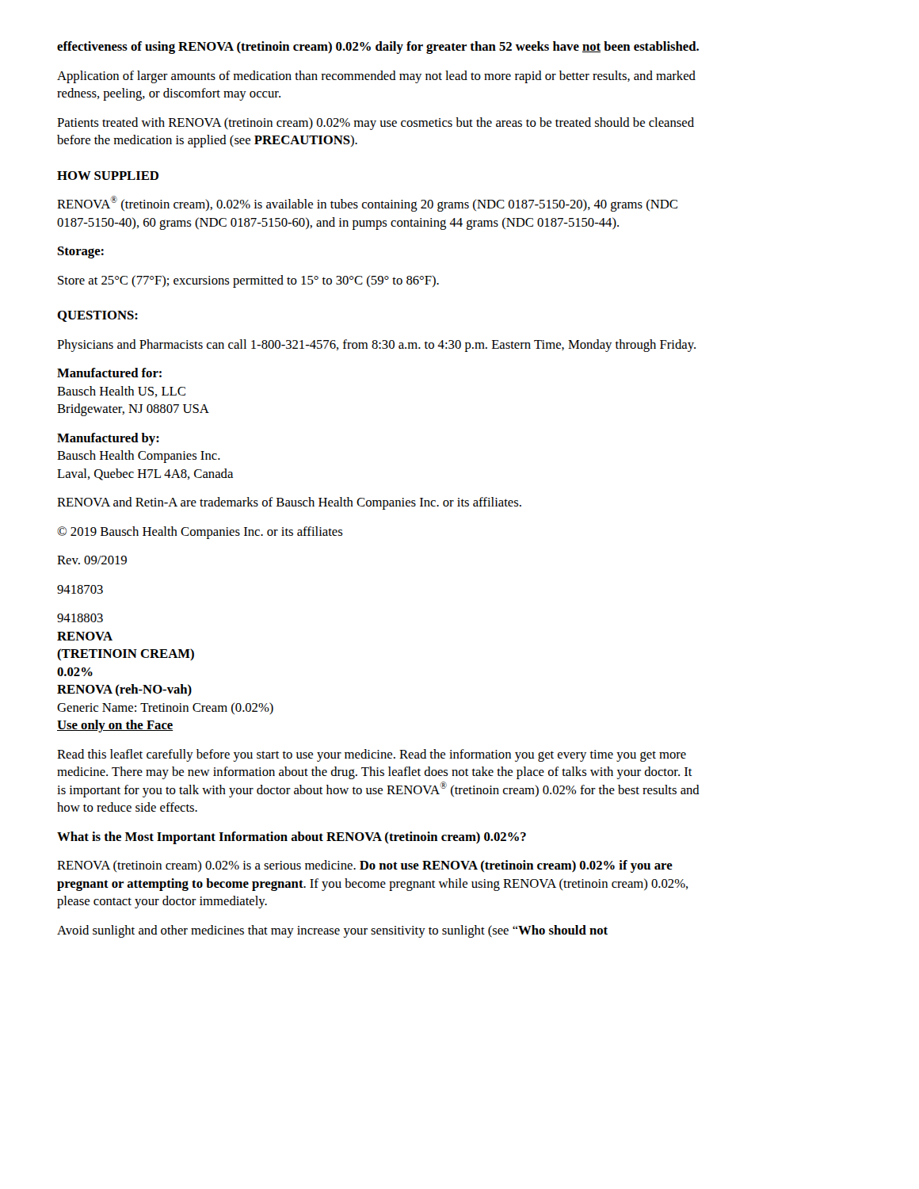effectiveness of using RENOVA (tretinoin cream) 0.02% daily for greater than 52 weeks have not been established.
Application of larger amounts of medication than recommended may not lead to more rapid or better results, and marked redness, peeling, or discomfort may occur.
Patients treated with RENOVA (tretinoin cream) 0.02% may use cosmetics but the areas to be treated should be cleansed before the medication is applied (see PRECAUTIONS).
HOW SUPPLIED
RENOVA® (tretinoin cream), 0.02% is available in tubes containing 20 grams (NDC 0187-5150-20), 40 grams (NDC 0187-5150-40), 60 grams (NDC 0187-5150-60), and in pumps containing 44 grams (NDC 0187-5150-44).
Storage:
Store at 25°C (77°F); excursions permitted to 15° to 30°C (59° to 86°F).
QUESTIONS:
Physicians and Pharmacists can call 1-800-321-4576, from 8:30 a.m. to 4:30 p.m. Eastern Time, Monday through Friday.
Manufactured for:
Bausch Health US, LLC
Bridgewater, NJ 08807 USA
Manufactured by:
Bausch Health Companies Inc.
Laval, Quebec H7L 4A8, Canada
RENOVA and Retin-A are trademarks of Bausch Health Companies Inc. or its affiliates.
© 2019 Bausch Health Companies Inc. or its affiliates
Rev. 09/2019
9418703
9418803
RENOVA
(TRETINOIN CREAM)
0.02%
RENOVA (reh-NO-vah)
Generic Name: Tretinoin Cream (0.02%)
Use only on the Face
Read this leaflet carefully before you start to use your medicine. Read the information you get every time you get more medicine. There may be new information about the drug. This leaflet does not take the place of talks with your doctor. It is important for you to talk with your doctor about how to use RENOVA® (tretinoin cream) 0.02% for the best results and how to reduce side effects.
What is the Most Important Information about RENOVA (tretinoin cream) 0.02%?
RENOVA (tretinoin cream) 0.02% is a serious medicine. Do not use RENOVA (tretinoin cream) 0.02% if you are pregnant or attempting to become pregnant. If you become pregnant while using RENOVA (tretinoin cream) 0.02%, please contact your doctor immediately.
Avoid sunlight and other medicines that may increase your sensitivity to sunlight (see “Who should not